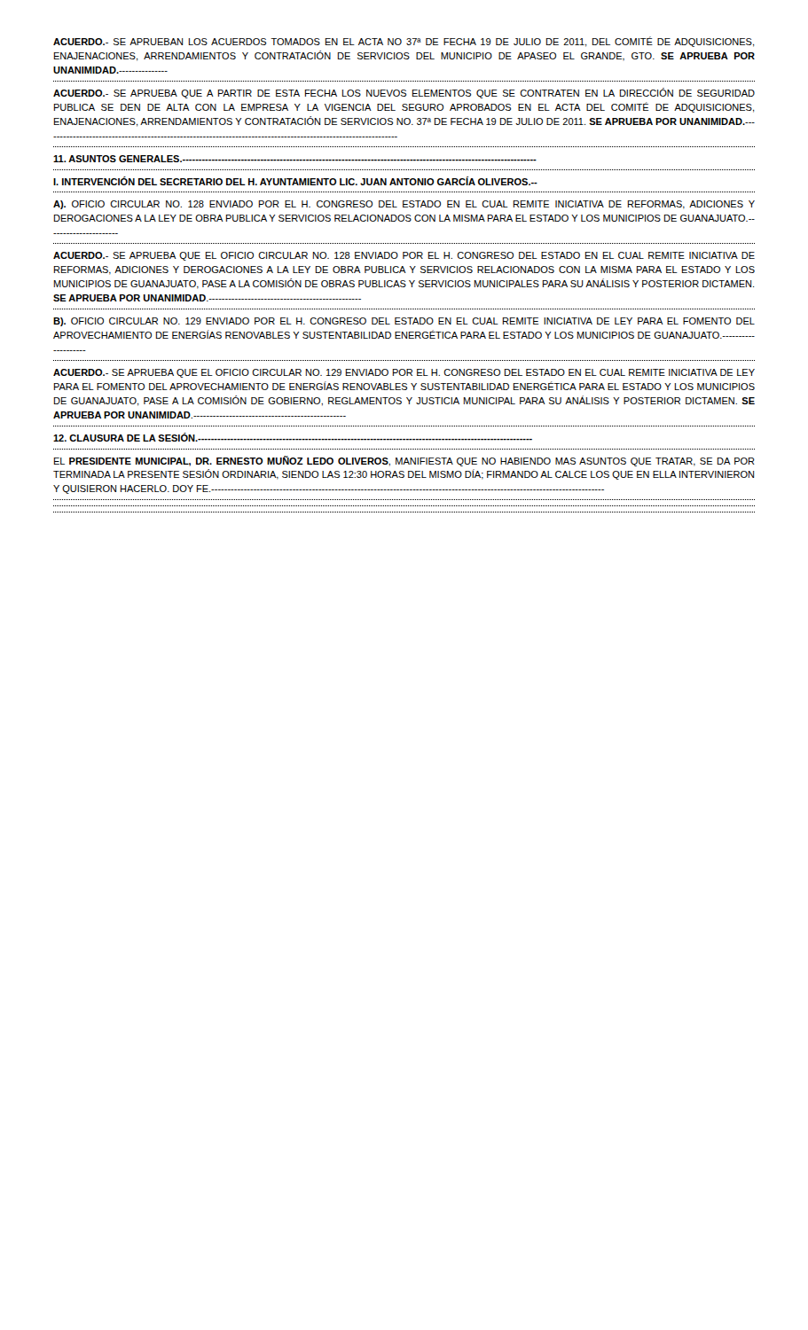ACUERDO.- SE APRUEBAN LOS ACUERDOS TOMADOS EN EL ACTA NO 37ª DE FECHA 19 DE JULIO DE 2011, DEL COMITÉ DE ADQUISICIONES, ENAJENACIONES, ARRENDAMIENTOS Y CONTRATACIÓN DE SERVICIOS DEL MUNICIPIO DE APASEO EL GRANDE, GTO. SE APRUEBA POR UNANIMIDAD.---------------
ACUERDO.- SE APRUEBA QUE A PARTIR DE ESTA FECHA LOS NUEVOS ELEMENTOS QUE SE CONTRATEN EN LA DIRECCIÓN DE SEGURIDAD PUBLICA SE DEN DE ALTA CON LA EMPRESA Y LA VIGENCIA DEL SEGURO APROBADOS EN EL ACTA DEL COMITÉ DE ADQUISICIONES, ENAJENACIONES, ARRENDAMIENTOS Y CONTRATACIÓN DE SERVICIOS NO. 37ª DE FECHA 19 DE JULIO DE 2011. SE APRUEBA POR UNANIMIDAD.-------------------------------------------------------------------------------------------------------------
11. ASUNTOS GENERALES.-------------------------------------------------------------------------------------------------------------
I. INTERVENCIÓN DEL SECRETARIO DEL H. AYUNTAMIENTO LIC. JUAN ANTONIO GARCÍA OLIVEROS.--
A). OFICIO CIRCULAR NO. 128 ENVIADO POR EL H. CONGRESO DEL ESTADO EN EL CUAL REMITE INICIATIVA DE REFORMAS, ADICIONES Y DEROGACIONES A LA LEY DE OBRA PUBLICA Y SERVICIOS RELACIONADOS CON LA MISMA PARA EL ESTADO Y LOS MUNICIPIOS DE GUANAJUATO.----------------------
ACUERDO.- SE APRUEBA QUE EL OFICIO CIRCULAR NO. 128 ENVIADO POR EL H. CONGRESO DEL ESTADO EN EL CUAL REMITE INICIATIVA DE REFORMAS, ADICIONES Y DEROGACIONES A LA LEY DE OBRA PUBLICA Y SERVICIOS RELACIONADOS CON LA MISMA PARA EL ESTADO Y LOS MUNICIPIOS DE GUANAJUATO, PASE A LA COMISIÓN DE OBRAS PUBLICAS Y SERVICIOS MUNICIPALES PARA SU ANÁLISIS Y POSTERIOR DICTAMEN. SE APRUEBA POR UNANIMIDAD.-----------------------------------------------
B). OFICIO CIRCULAR NO. 129 ENVIADO POR EL H. CONGRESO DEL ESTADO EN EL CUAL REMITE INICIATIVA DE LEY PARA EL FOMENTO DEL APROVECHAMIENTO DE ENERGÍAS RENOVABLES Y SUSTENTABILIDAD ENERGÉTICA PARA EL ESTADO Y LOS MUNICIPIOS DE GUANAJUATO.--------------------
ACUERDO.- SE APRUEBA QUE EL OFICIO CIRCULAR NO. 129 ENVIADO POR EL H. CONGRESO DEL ESTADO EN EL CUAL REMITE INICIATIVA DE LEY PARA EL FOMENTO DEL APROVECHAMIENTO DE ENERGÍAS RENOVABLES Y SUSTENTABILIDAD ENERGÉTICA PARA EL ESTADO Y LOS MUNICIPIOS DE GUANAJUATO, PASE A LA COMISIÓN DE GOBIERNO, REGLAMENTOS Y JUSTICIA MUNICIPAL PARA SU ANÁLISIS Y POSTERIOR DICTAMEN. SE APRUEBA POR UNANIMIDAD.-----------------------------------------------
12. CLAUSURA DE LA SESIÓN.-------------------------------------------------------------------------------------------------------
EL PRESIDENTE MUNICIPAL, DR. ERNESTO MUÑOZ LEDO OLIVEROS, MANIFIESTA QUE NO HABIENDO MAS ASUNTOS QUE TRATAR, SE DA POR TERMINADA LA PRESENTE SESIÓN ORDINARIA, SIENDO LAS 12:30 HORAS DEL MISMO DÍA; FIRMANDO AL CALCE LOS QUE EN ELLA INTERVINIERON Y QUISIERON HACERLO. DOY FE.-------------------------------------------------------------------------------------------------------------------------